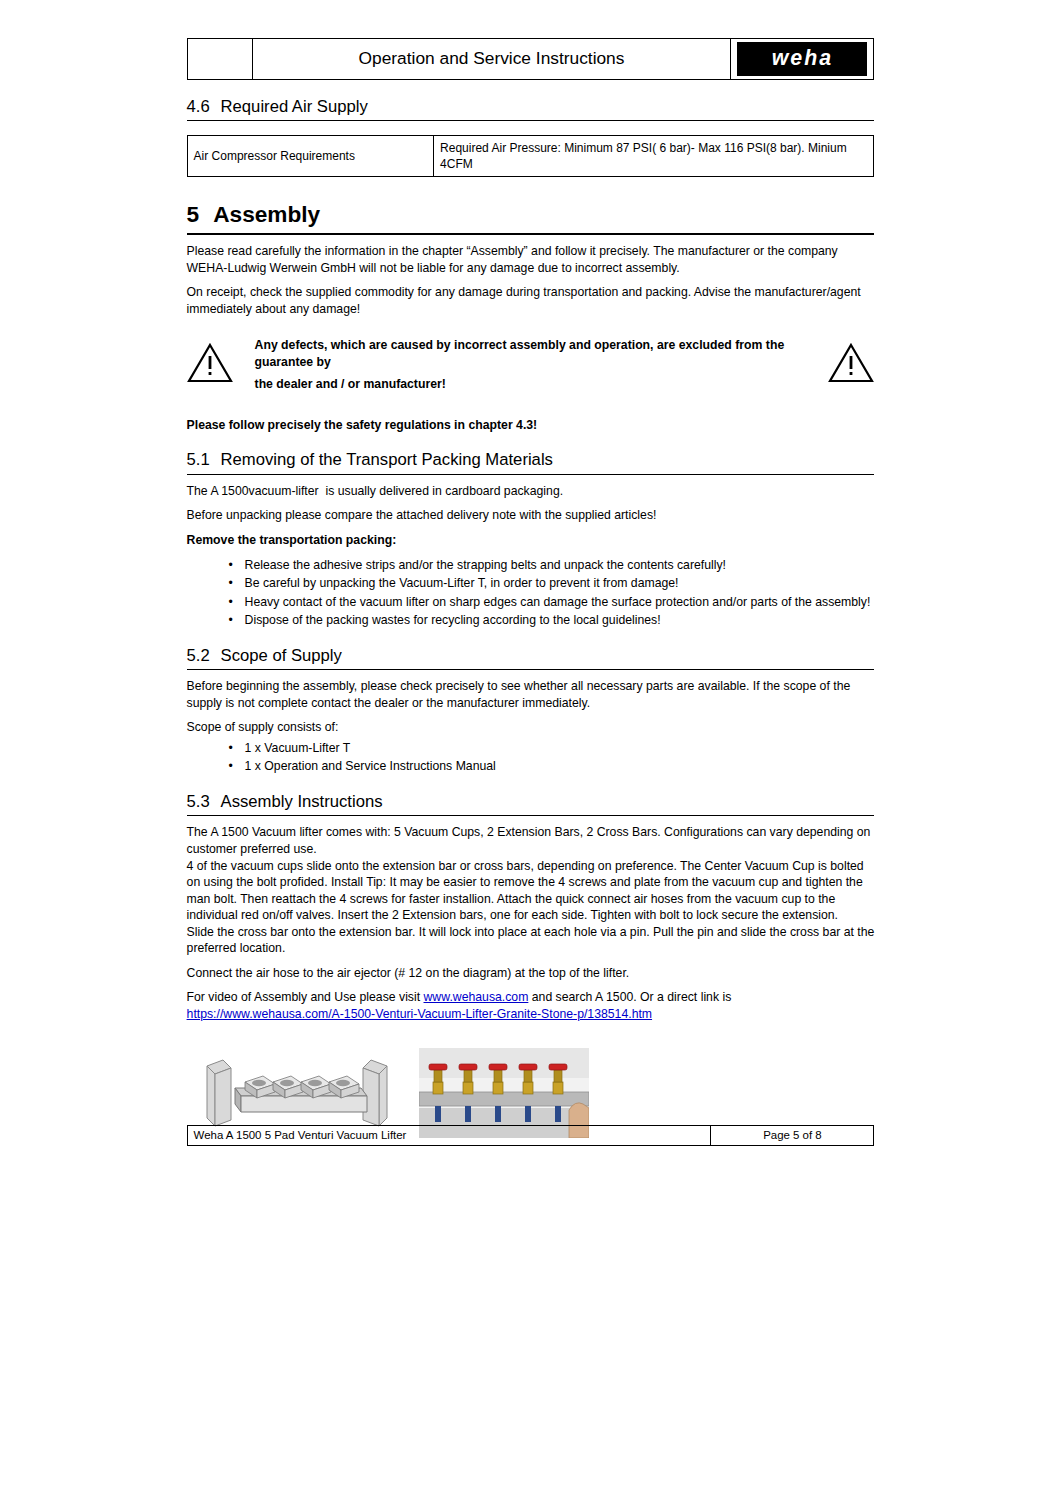| | Operation and Service Instructions | weha |
4.6 Required Air Supply
| Air Compressor Requirements | Required Air Pressure: Minimum 87 PSI( 6 bar)- Max 116 PSI(8 bar). Minium 4CFM |
5 Assembly
Please read carefully the information in the chapter “Assembly” and follow it precisely. The manufacturer or the company WEHA-Ludwig Werwein GmbH will not be liable for any damage due to incorrect assembly.
On receipt, check the supplied commodity for any damage during transportation and packing. Advise the manufacturer/agent immediately about any damage!
Any defects, which are caused by incorrect assembly and operation, are excluded from the guarantee by
the dealer and / or manufacturer!
Please follow precisely the safety regulations in chapter 4.3!
5.1 Removing of the Transport Packing Materials
The A 1500vacuum-lifter is usually delivered in cardboard packaging.
Before unpacking please compare the attached delivery note with the supplied articles!
Remove the transportation packing:
Release the adhesive strips and/or the strapping belts and unpack the contents carefully!
Be careful by unpacking the Vacuum-Lifter T, in order to prevent it from damage!
Heavy contact of the vacuum lifter on sharp edges can damage the surface protection and/or parts of the assembly!
Dispose of the packing wastes for recycling according to the local guidelines!
5.2 Scope of Supply
Before beginning the assembly, please check precisely to see whether all necessary parts are available. If the scope of the supply is not complete contact the dealer or the manufacturer immediately.
Scope of supply consists of:
1 x Vacuum-Lifter T
1 x Operation and Service Instructions Manual
5.3 Assembly Instructions
The A 1500 Vacuum lifter comes with: 5 Vacuum Cups, 2 Extension Bars, 2 Cross Bars. Configurations can vary depending on customer preferred use.
4 of the vacuum cups slide onto the extension bar or cross bars, depending on preference. The Center Vacuum Cup is bolted on using the bolt profided. Install Tip: It may be easier to remove the 4 screws and plate from the vacuum cup and tighten the man bolt. Then reattach the 4 screws for faster installion. Attach the quick connect air hoses from the vacuum cup to the individual red on/off valves. Insert the 2 Extension bars, one for each side. Tighten with bolt to lock secure the extension.
Slide the cross bar onto the extension bar. It will lock into place at each hole via a pin. Pull the pin and slide the cross bar at the preferred location.
Connect the air hose to the air ejector (# 12 on the diagram) at the top of the lifter.
For video of Assembly and Use please visit www.wehausa.com and search A 1500. Or a direct link is https://www.wehausa.com/A-1500-Venturi-Vacuum-Lifter-Granite-Stone-p/138514.htm
| Weha A 1500 5 Pad Venturi Vacuum Lifter | Page 5 of 8 |